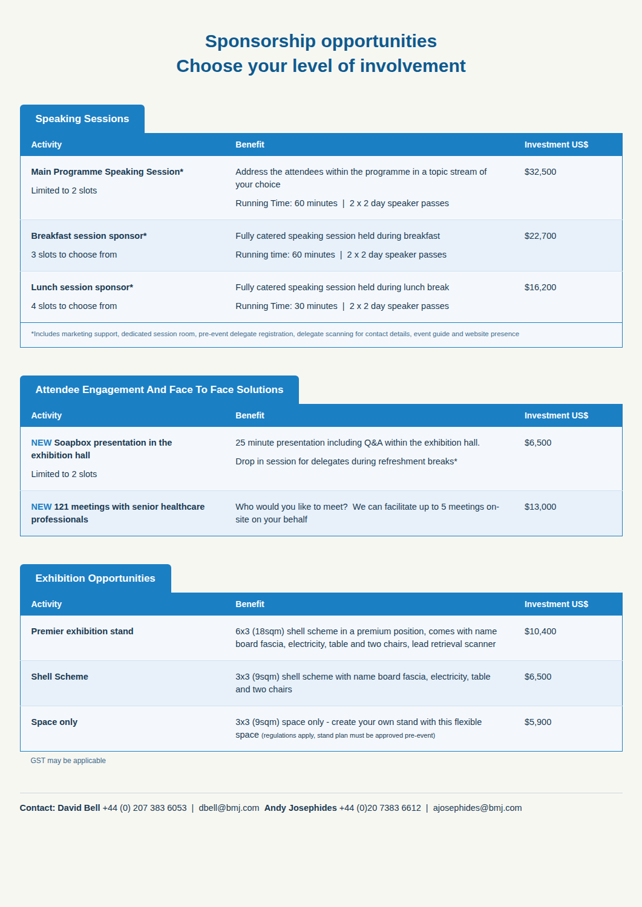Sponsorship opportunities Choose your level of involvement
Speaking Sessions
| Activity | Benefit | Investment US$ |
| --- | --- | --- |
| Main Programme Speaking Session* Limited to 2 slots | Address the attendees within the programme in a topic stream of your choice Running Time: 60 minutes / 2 x 2 day speaker passes | $32,500 |
| Breakfast session sponsor* 3 slots to choose from | Fully catered speaking session held during breakfast Running time: 60 minutes / 2 x 2 day speaker passes | $22,700 |
| Lunch session sponsor* 4 slots to choose from | Fully catered speaking session held during lunch break Running Time: 30 minutes / 2 x 2 day speaker passes | $16,200 |
*Includes marketing support, dedicated session room, pre-event delegate registration, delegate scanning for contact details, event guide and website presence
Attendee Engagement And Face To Face Solutions
| Activity | Benefit | Investment US$ |
| --- | --- | --- |
| NEW Soapbox presentation in the exhibition hall Limited to 2 slots | 25 minute presentation including Q&A within the exhibition hall. Drop in session for delegates during refreshment breaks* | $6,500 |
| NEW 121 meetings with senior healthcare professionals | Who would you like to meet? We can facilitate up to 5 meetings on-site on your behalf | $13,000 |
Exhibition Opportunities
| Activity | Benefit | Investment US$ |
| --- | --- | --- |
| Premier exhibition stand | 6x3 (18sqm) shell scheme in a premium position, comes with name board fascia, electricity, table and two chairs, lead retrieval scanner | $10,400 |
| Shell Scheme | 3x3 (9sqm) shell scheme with name board fascia, electricity, table and two chairs | $6,500 |
| Space only | 3x3 (9sqm) space only - create your own stand with this flexible space (regulations apply, stand plan must be approved pre-event) | $5,900 |
GST may be applicable
Contact: David Bell +44 (0) 207 383 6053 | dbell@bmj.com Andy Josephides +44 (0)20 7383 6612 | ajosephides@bmj.com